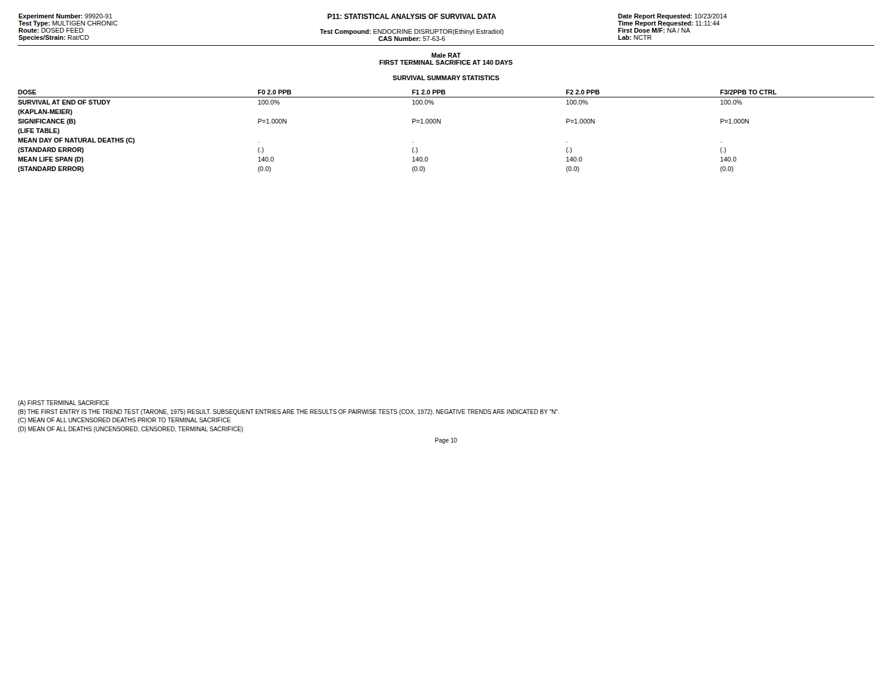| Experiment Number: 99920-91 Test Type: MULTIGEN CHRONIC Route: DOSED FEED Species/Strain: Rat/CD | P11: STATISTICAL ANALYSIS OF SURVIVAL DATA Test Compound: ENDOCRINE DISRUPTOR(Ethinyl Estradiol) CAS Number: 57-63-6 | Date Report Requested: 10/23/2014 Time Report Requested: 11:11:44 First Dose M/F: NA / NA Lab: NCTR |
Male RAT
FIRST TERMINAL SACRIFICE AT 140 DAYS
SURVIVAL SUMMARY STATISTICS
| DOSE | F0 2.0 PPB | F1 2.0 PPB | F2 2.0 PPB | F3/2PPB TO CTRL |
| --- | --- | --- | --- | --- |
| SURVIVAL AT END OF STUDY | 100.0% | 100.0% | 100.0% | 100.0% |
| (KAPLAN-MEIER) | | | | |
| SIGNIFICANCE (B) | P=1.000N | P=1.000N | P=1.000N | P=1.000N |
| (LIFE TABLE) | | | | |
| MEAN DAY OF NATURAL DEATHS (C) | . | . | . | . |
| (STANDARD ERROR) | (.) | (.) | (.) | (.) |
| MEAN LIFE SPAN (D) | 140.0 | 140.0 | 140.0 | 140.0 |
| (STANDARD ERROR) | (0.0) | (0.0) | (0.0) | (0.0) |
(A) FIRST TERMINAL SACRIFICE
(B) THE FIRST ENTRY IS THE TREND TEST (TARONE, 1975) RESULT. SUBSEQUENT ENTRIES ARE THE RESULTS OF PAIRWISE TESTS (COX, 1972). NEGATIVE TRENDS ARE INDICATED BY "N".
(C) MEAN OF ALL UNCENSORED DEATHS PRIOR TO TERMINAL SACRIFICE
(D) MEAN OF ALL DEATHS (UNCENSORED, CENSORED, TERMINAL SACRIFICE)
Page 10